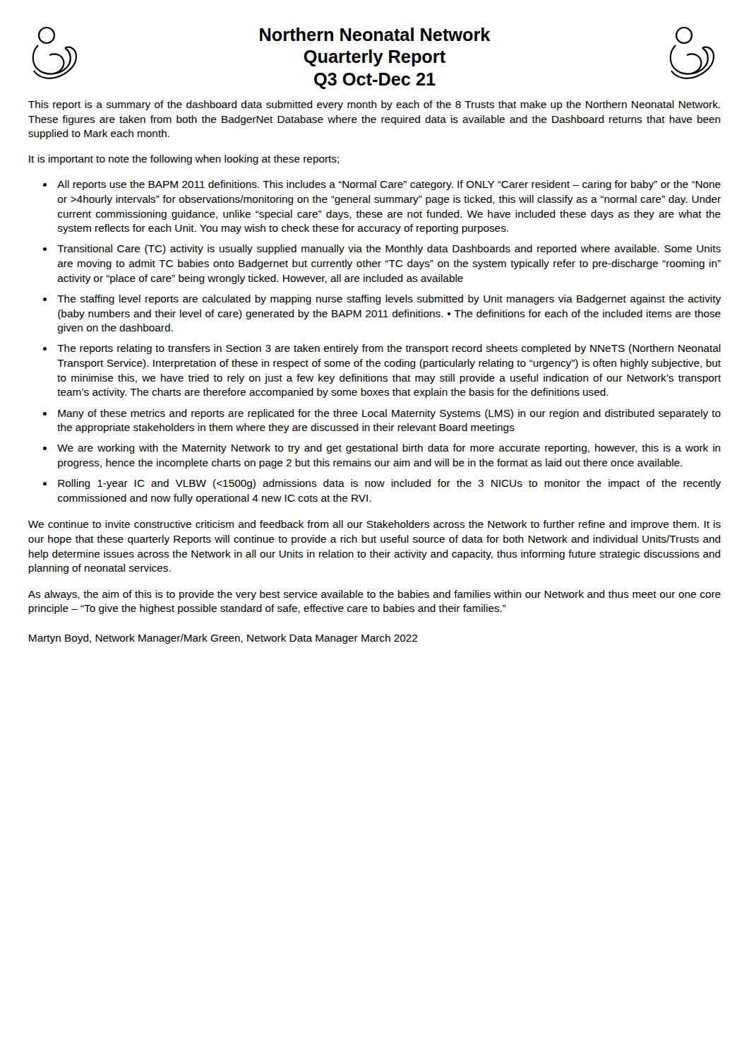Northern Neonatal Network
Quarterly Report
Q3 Oct-Dec 21
This report is a summary of the dashboard data submitted every month by each of the 8 Trusts that make up the Northern Neonatal Network. These figures are taken from both the BadgerNet Database where the required data is available and the Dashboard returns that have been supplied to Mark each month.
It is important to note the following when looking at these reports;
All reports use the BAPM 2011 definitions. This includes a “Normal Care” category. If ONLY “Carer resident – caring for baby” or the “None or >4hourly intervals” for observations/monitoring on the “general summary” page is ticked, this will classify as a “normal care” day. Under current commissioning guidance, unlike “special care” days, these are not funded. We have included these days as they are what the system reflects for each Unit. You may wish to check these for accuracy of reporting purposes.
Transitional Care (TC) activity is usually supplied manually via the Monthly data Dashboards and reported where available. Some Units are moving to admit TC babies onto Badgernet but currently other “TC days” on the system typically refer to pre-discharge “rooming in” activity or “place of care” being wrongly ticked. However, all are included as available
The staffing level reports are calculated by mapping nurse staffing levels submitted by Unit managers via Badgernet against the activity (baby numbers and their level of care) generated by the BAPM 2011 definitions. • The definitions for each of the included items are those given on the dashboard.
The reports relating to transfers in Section 3 are taken entirely from the transport record sheets completed by NNeTS (Northern Neonatal Transport Service). Interpretation of these in respect of some of the coding (particularly relating to “urgency”) is often highly subjective, but to minimise this, we have tried to rely on just a few key definitions that may still provide a useful indication of our Network’s transport team’s activity. The charts are therefore accompanied by some boxes that explain the basis for the definitions used.
Many of these metrics and reports are replicated for the three Local Maternity Systems (LMS) in our region and distributed separately to the appropriate stakeholders in them where they are discussed in their relevant Board meetings
We are working with the Maternity Network to try and get gestational birth data for more accurate reporting, however, this is a work in progress, hence the incomplete charts on page 2 but this remains our aim and will be in the format as laid out there once available.
Rolling 1-year IC and VLBW (<1500g) admissions data is now included for the 3 NICUs to monitor the impact of the recently commissioned and now fully operational 4 new IC cots at the RVI.
We continue to invite constructive criticism and feedback from all our Stakeholders across the Network to further refine and improve them. It is our hope that these quarterly Reports will continue to provide a rich but useful source of data for both Network and individual Units/Trusts and help determine issues across the Network in all our Units in relation to their activity and capacity, thus informing future strategic discussions and planning of neonatal services.
As always, the aim of this is to provide the very best service available to the babies and families within our Network and thus meet our one core principle – “To give the highest possible standard of safe, effective care to babies and their families.”
Martyn Boyd, Network Manager/Mark Green, Network Data Manager March 2022